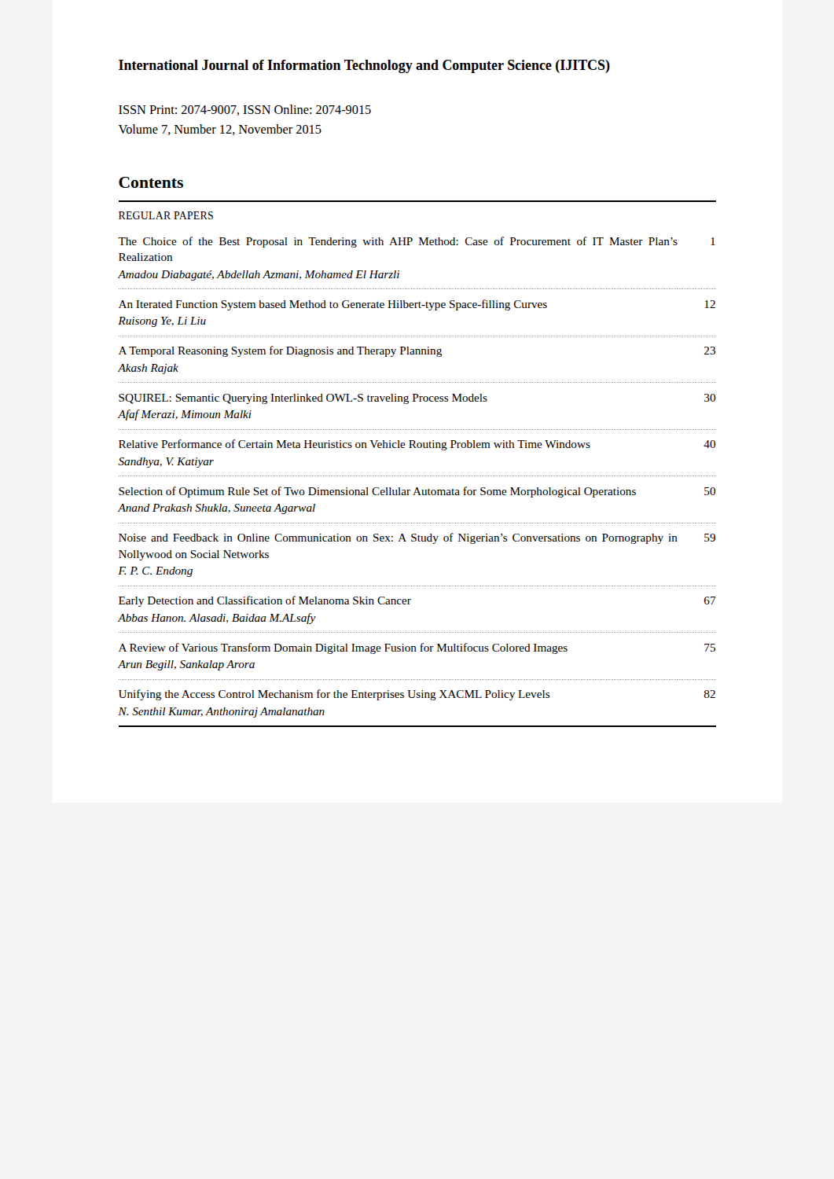International Journal of Information Technology and Computer Science (IJITCS)
ISSN Print: 2074-9007, ISSN Online: 2074-9015
Volume 7, Number 12, November 2015
Contents
REGULAR PAPERS
| The Choice of the Best Proposal in Tendering with AHP Method: Case of Procurement of IT Master Plan’s Realization Amadou Diabagaté, Abdellah Azmani, Mohamed El Harzli | 1 |
| An Iterated Function System based Method to Generate Hilbert-type Space-filling Curves Ruisong Ye, Li Liu | 12 |
| A Temporal Reasoning System for Diagnosis and Therapy Planning Akash Rajak | 23 |
| SQUIREL: Semantic Querying Interlinked OWL-S traveling Process Models Afaf Merazi, Mimoun Malki | 30 |
| Relative Performance of Certain Meta Heuristics on Vehicle Routing Problem with Time Windows Sandhya, V. Katiyar | 40 |
| Selection of Optimum Rule Set of Two Dimensional Cellular Automata for Some Morphological Operations Anand Prakash Shukla, Suneeta Agarwal | 50 |
| Noise and Feedback in Online Communication on Sex: A Study of Nigerian’s Conversations on Pornography in Nollywood on Social Networks F. P. C. Endong | 59 |
| Early Detection and Classification of Melanoma Skin Cancer Abbas Hanon. Alasadi, Baidaa M.ALsafy | 67 |
| A Review of Various Transform Domain Digital Image Fusion for Multifocus Colored Images Arun Begill, Sankalap Arora | 75 |
| Unifying the Access Control Mechanism for the Enterprises Using XACML Policy Levels N. Senthil Kumar, Anthoniraj Amalanathan | 82 |